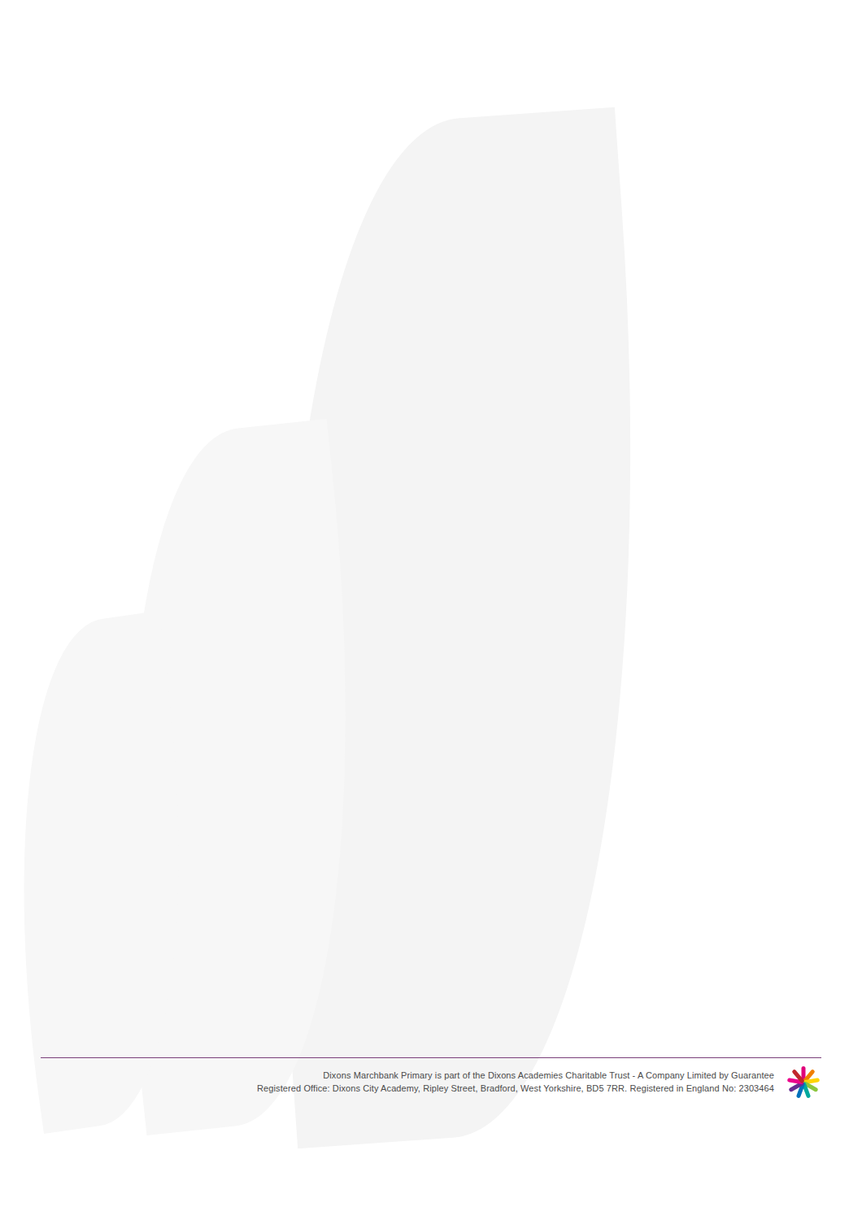Dixons Marchbank Primary is part of the Dixons Academies Charitable Trust - A Company Limited by Guarantee
Registered Office: Dixons City Academy, Ripley Street, Bradford, West Yorkshire, BD5 7RR. Registered in England No: 2303464